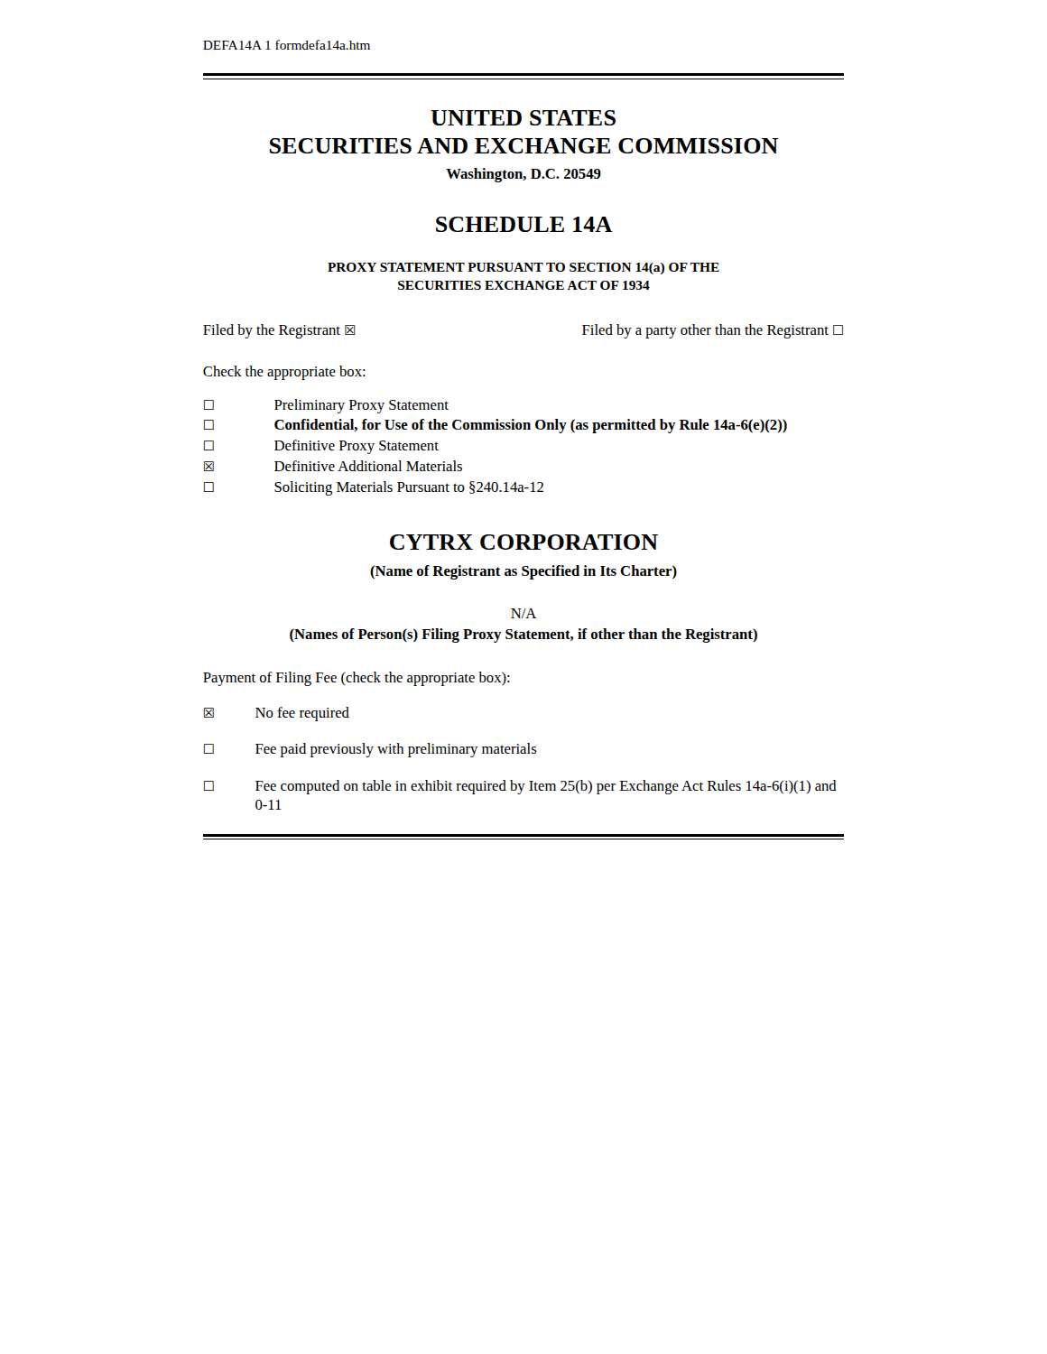DEFA14A 1 formdefa14a.htm
UNITED STATES
SECURITIES AND EXCHANGE COMMISSION
Washington, D.C. 20549
SCHEDULE 14A
PROXY STATEMENT PURSUANT TO SECTION 14(a) OF THE
SECURITIES EXCHANGE ACT OF 1934
Filed by the Registrant ☒ Filed by a party other than the Registrant ☐
Check the appropriate box:
| ☐ | | Preliminary Proxy Statement |
| ☐ | | Confidential, for Use of the Commission Only (as permitted by Rule 14a-6(e)(2)) |
| ☐ | | Definitive Proxy Statement |
| ☒ | | Definitive Additional Materials |
| ☐ | | Soliciting Materials Pursuant to §240.14a-12 |
CYTRX CORPORATION
(Name of Registrant as Specified in Its Charter)
N/A
(Names of Person(s) Filing Proxy Statement, if other than the Registrant)
Payment of Filing Fee (check the appropriate box):
| ☒ | | No fee required |
| ☐ | | Fee paid previously with preliminary materials |
| ☐ | | Fee computed on table in exhibit required by Item 25(b) per Exchange Act Rules 14a-6(i)(1) and 0-11 |